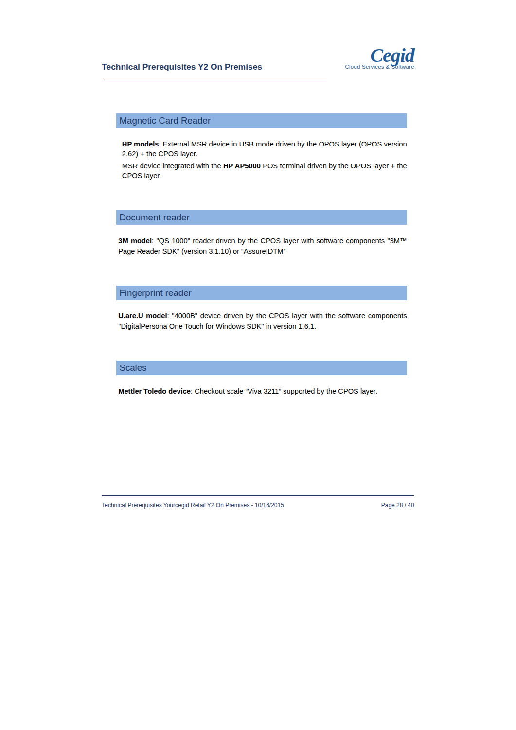Technical Prerequisites Y2 On Premises
Cegid
Cloud Services & Software
Magnetic Card Reader
HP models: External MSR device in USB mode driven by the OPOS layer (OPOS version 2.62) + the CPOS layer.
MSR device integrated with the HP AP5000 POS terminal driven by the OPOS layer + the CPOS layer.
Document reader
3M model: "QS 1000" reader driven by the CPOS layer with software components "3M™ Page Reader SDK" (version 3.1.10) or “AssureIDTM”
Fingerprint reader
U.are.U model: "4000B" device driven by the CPOS layer with the software components "DigitalPersona One Touch for Windows SDK" in version 1.6.1.
Scales
Mettler Toledo device: Checkout scale “Viva 3211” supported by the CPOS layer.
Technical Prerequisites Yourcegid Retail Y2 On Premises - 10/16/2015 Page 28 / 40